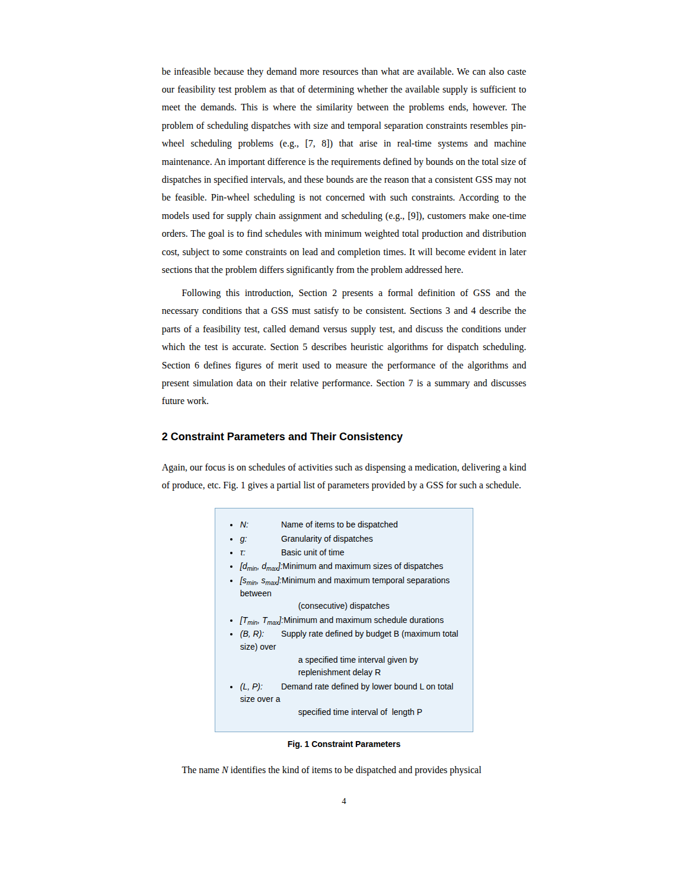be infeasible because they demand more resources than what are available. We can also caste our feasibility test problem as that of determining whether the available supply is sufficient to meet the demands. This is where the similarity between the problems ends, however. The problem of scheduling dispatches with size and temporal separation constraints resembles pin-wheel scheduling problems (e.g., [7, 8]) that arise in real-time systems and machine maintenance. An important difference is the requirements defined by bounds on the total size of dispatches in specified intervals, and these bounds are the reason that a consistent GSS may not be feasible. Pin-wheel scheduling is not concerned with such constraints. According to the models used for supply chain assignment and scheduling (e.g., [9]), customers make one-time orders. The goal is to find schedules with minimum weighted total production and distribution cost, subject to some constraints on lead and completion times. It will become evident in later sections that the problem differs significantly from the problem addressed here.
Following this introduction, Section 2 presents a formal definition of GSS and the necessary conditions that a GSS must satisfy to be consistent. Sections 3 and 4 describe the parts of a feasibility test, called demand versus supply test, and discuss the conditions under which the test is accurate. Section 5 describes heuristic algorithms for dispatch scheduling. Section 6 defines figures of merit used to measure the performance of the algorithms and present simulation data on their relative performance. Section 7 is a summary and discusses future work.
2 Constraint Parameters and Their Consistency
Again, our focus is on schedules of activities such as dispensing a medication, delivering a kind of produce, etc. Fig. 1 gives a partial list of parameters provided by a GSS for such a schedule.
N: Name of items to be dispatched
g: Granularity of dispatches
τ: Basic unit of time
[dmin, dmax]: Minimum and maximum sizes of dispatches
[smin, smax]: Minimum and maximum temporal separations between (consecutive) dispatches
[Tmin, Tmax]: Minimum and maximum schedule durations
(B, R): Supply rate defined by budget B (maximum total size) over a specified time interval given by replenishment delay R
(L, P): Demand rate defined by lower bound L on total size over a specified time interval of length P
Fig. 1 Constraint Parameters
The name N identifies the kind of items to be dispatched and provides physical
4